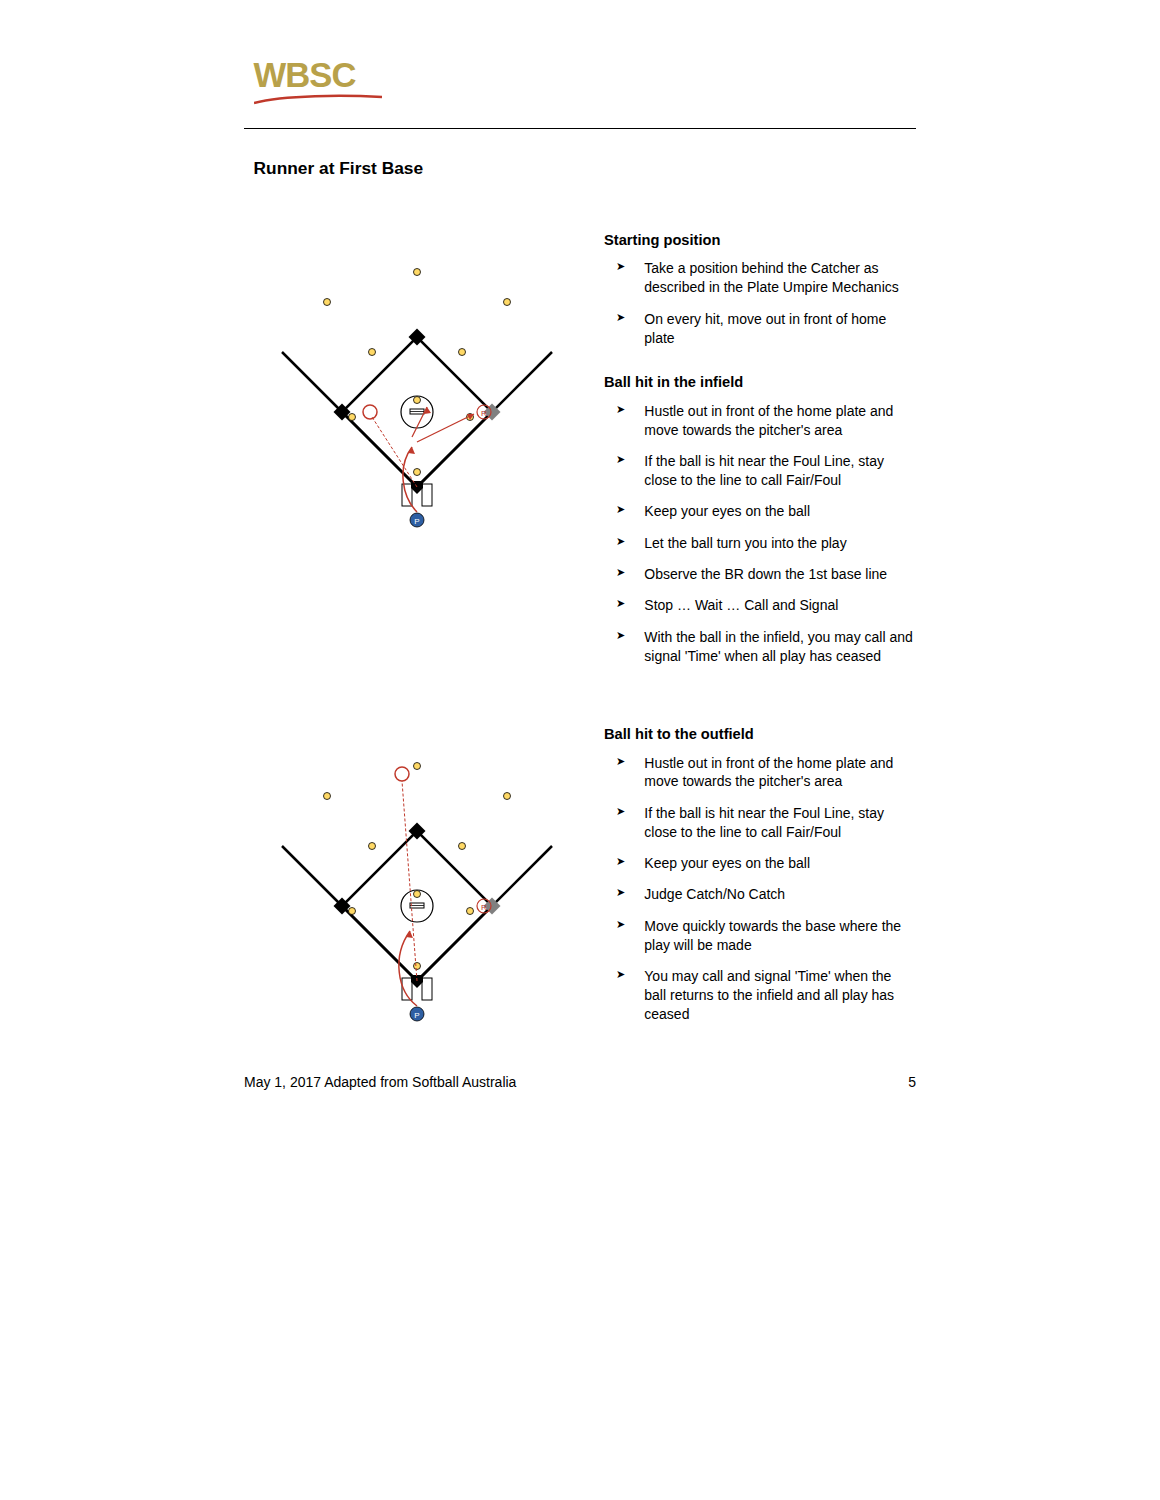WBSC
Runner at First Base
R P
Starting position
Take a position behind the Catcher as described in the Plate Umpire Mechanics
On every hit, move out in front of home plate
Ball hit in the infield
Hustle out in front of the home plate and move towards the pitcher's area
If the ball is hit near the Foul Line, stay close to the line to call Fair/Foul
Keep your eyes on the ball
Let the ball turn you into the play
Observe the BR down the 1st base line
Stop … Wait … Call and Signal
With the ball in the infield, you may call and signal 'Time' when all play has ceased
R P
Ball hit to the outfield
Hustle out in front of the home plate and move towards the pitcher's area
If the ball is hit near the Foul Line, stay close to the line to call Fair/Foul
Keep your eyes on the ball
Judge Catch/No Catch
Move quickly towards the base where the play will be made
You may call and signal 'Time' when the ball returns to the infield and all play has ceased
May 1, 2017 Adapted from Softball Australia 5